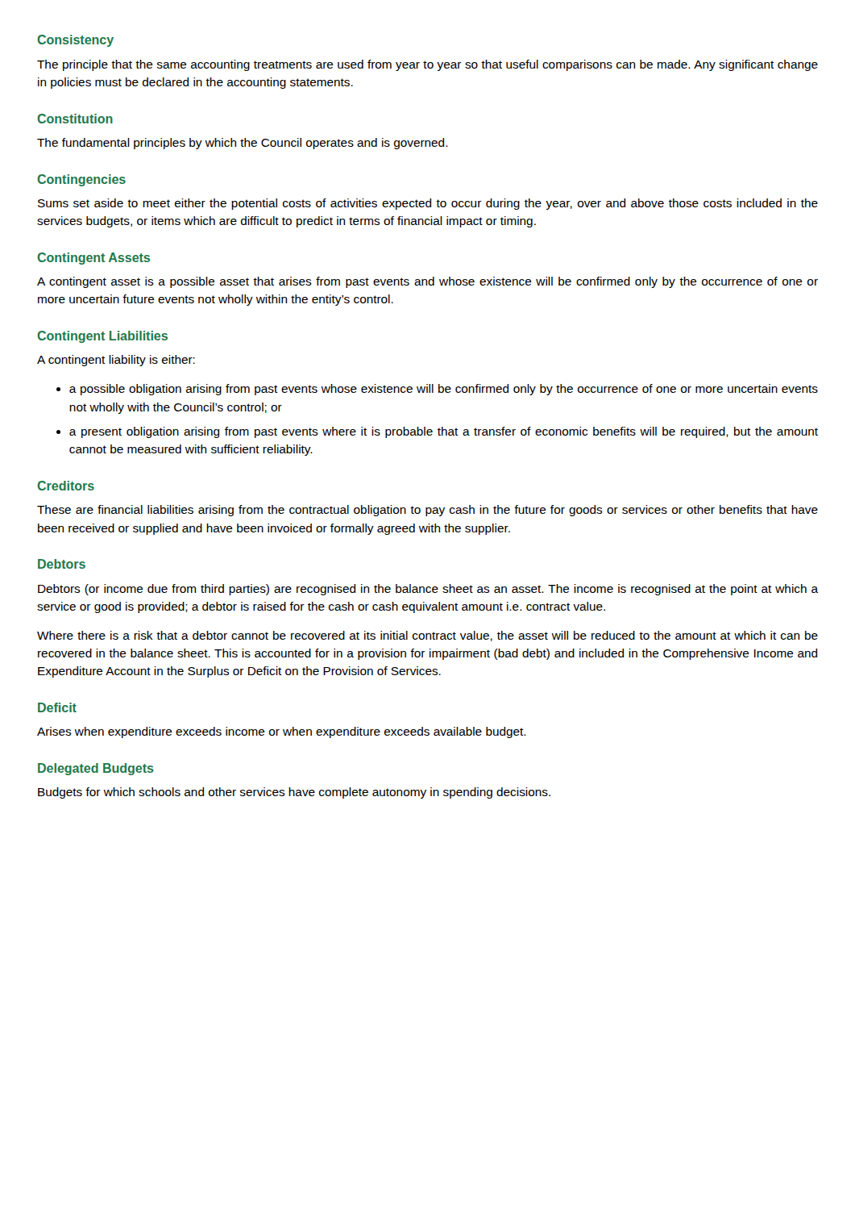Consistency
The principle that the same accounting treatments are used from year to year so that useful comparisons can be made. Any significant change in policies must be declared in the accounting statements.
Constitution
The fundamental principles by which the Council operates and is governed.
Contingencies
Sums set aside to meet either the potential costs of activities expected to occur during the year, over and above those costs included in the services budgets, or items which are difficult to predict in terms of financial impact or timing.
Contingent Assets
A contingent asset is a possible asset that arises from past events and whose existence will be confirmed only by the occurrence of one or more uncertain future events not wholly within the entity’s control.
Contingent Liabilities
A contingent liability is either:
a possible obligation arising from past events whose existence will be confirmed only by the occurrence of one or more uncertain events not wholly with the Council’s control; or
a present obligation arising from past events where it is probable that a transfer of economic benefits will be required, but the amount cannot be measured with sufficient reliability.
Creditors
These are financial liabilities arising from the contractual obligation to pay cash in the future for goods or services or other benefits that have been received or supplied and have been invoiced or formally agreed with the supplier.
Debtors
Debtors (or income due from third parties) are recognised in the balance sheet as an asset. The income is recognised at the point at which a service or good is provided; a debtor is raised for the cash or cash equivalent amount i.e. contract value.
Where there is a risk that a debtor cannot be recovered at its initial contract value, the asset will be reduced to the amount at which it can be recovered in the balance sheet. This is accounted for in a provision for impairment (bad debt) and included in the Comprehensive Income and Expenditure Account in the Surplus or Deficit on the Provision of Services.
Deficit
Arises when expenditure exceeds income or when expenditure exceeds available budget.
Delegated Budgets
Budgets for which schools and other services have complete autonomy in spending decisions.